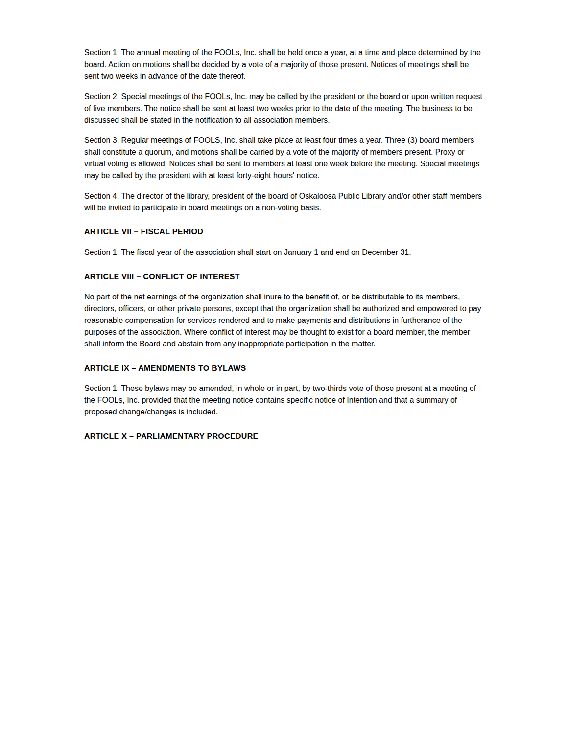Section 1. The annual meeting of the FOOLs, Inc. shall be held once a year, at a time and place determined by the board. Action on motions shall be decided by a vote of a majority of those present. Notices of meetings shall be sent two weeks in advance of the date thereof.
Section 2. Special meetings of the FOOLs, Inc. may be called by the president or the board or upon written request of five members. The notice shall be sent at least two weeks prior to the date of the meeting. The business to be discussed shall be stated in the notification to all association members.
Section 3. Regular meetings of FOOLS, Inc. shall take place at least four times a year. Three (3) board members shall constitute a quorum, and motions shall be carried by a vote of the majority of members present. Proxy or virtual voting is allowed. Notices shall be sent to members at least one week before the meeting. Special meetings may be called by the president with at least forty-eight hours' notice.
Section 4. The director of the library, president of the board of Oskaloosa Public Library and/or other staff members will be invited to participate in board meetings on a non-voting basis.
ARTICLE VII – FISCAL PERIOD
Section 1. The fiscal year of the association shall start on January 1 and end on December 31.
ARTICLE VIII – CONFLICT OF INTEREST
No part of the net earnings of the organization shall inure to the benefit of, or be distributable to its members, directors, officers, or other private persons, except that the organization shall be authorized and empowered to pay reasonable compensation for services rendered and to make payments and distributions in furtherance of the purposes of the association. Where conflict of interest may be thought to exist for a board member, the member shall inform the Board and abstain from any inappropriate participation in the matter.
ARTICLE IX – AMENDMENTS TO BYLAWS
Section 1. These bylaws may be amended, in whole or in part, by two-thirds vote of those present at a meeting of the FOOLs, Inc. provided that the meeting notice contains specific notice of Intention and that a summary of proposed change/changes is included.
ARTICLE X – PARLIAMENTARY PROCEDURE